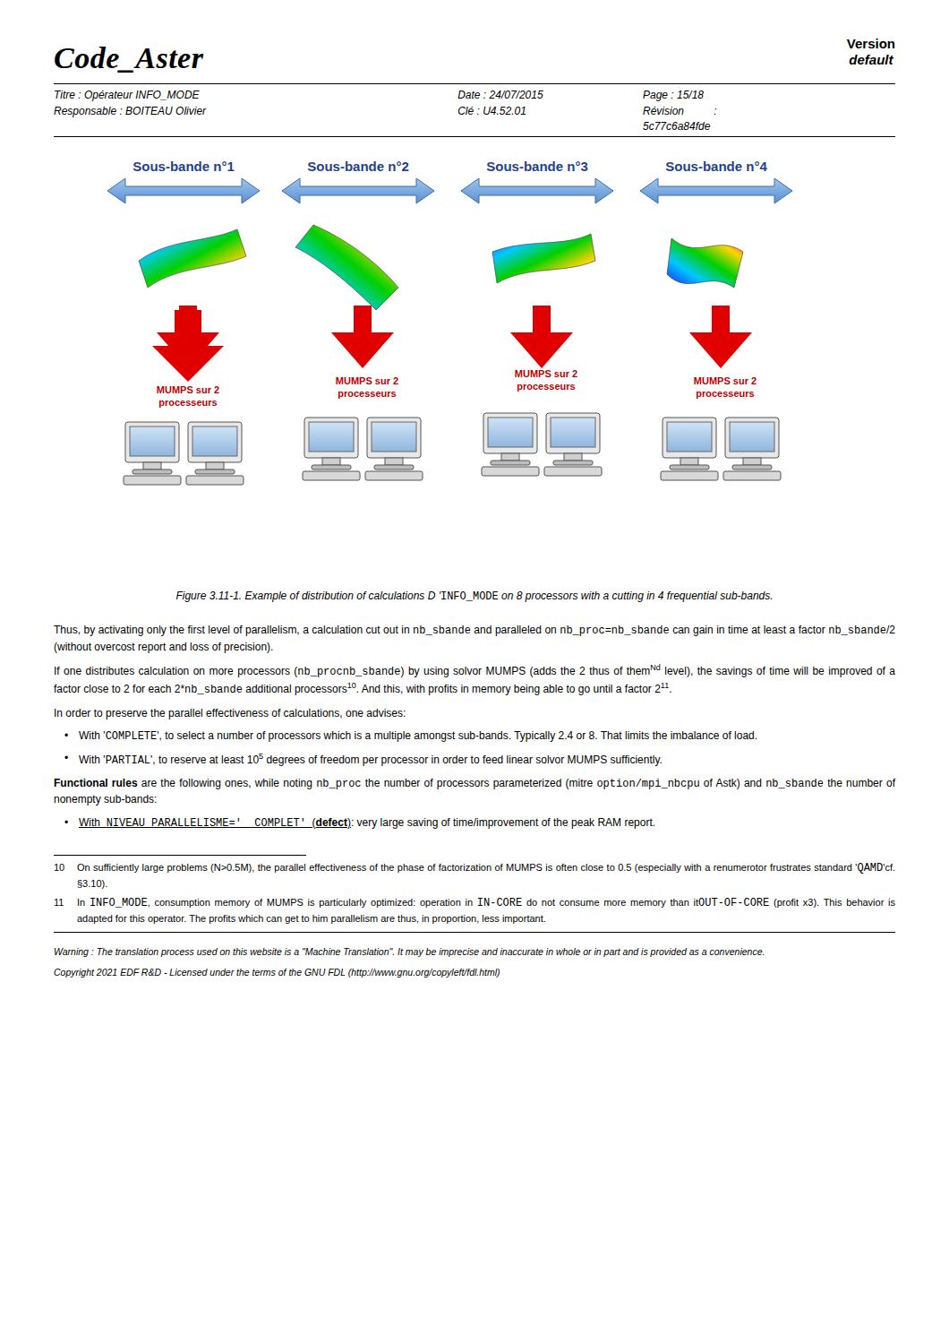Code_Aster
Version
default
| Titre : Opérateur INFO_MODE | Date : 24/07/2015 | Page : 15/18 |
| Responsable : BOITEAU Olivier | Clé : U4.52.01 | Révision : 5c77c6a84fde |
Sous-bande n°1 Sous-bande n°2 Sous-bande n°3 Sous-bande n°4 MUMPS sur 2 processeurs MUMPS sur 2 processeurs MUMPS sur 2 processeurs MUMPS sur 2 processeurs
Figure 3.11-1. Example of distribution of calculations D 'INFO_MODE on 8 processors with a cutting in 4 frequential sub-bands.
Thus, by activating only the first level of parallelism, a calculation cut out in nb_sbande and paralleled on nb_proc=nb_sbande can gain in time at least a factor nb_sbande/2 (without overcost report and loss of precision).
If one distributes calculation on more processors (nb_procnb_sbande) by using solvor MUMPS (adds the 2 thus of themNd level), the savings of time will be improved of a factor close to 2 for each 2*nb_sbande additional processors10. And this, with profits in memory being able to go until a factor 211.
In order to preserve the parallel effectiveness of calculations, one advises:
With 'COMPLETE', to select a number of processors which is a multiple amongst sub-bands. Typically 2.4 or 8. That limits the imbalance of load.
With 'PARTIAL', to reserve at least 105 degrees of freedom per processor in order to feed linear solvor MUMPS sufficiently.
Functional rules are the following ones, while noting nb_proc the number of processors parameterized (mitre option/mpi_nbcpu of Astk) and nb_sbande the number of nonempty sub-bands:
With NIVEAU_PARALLELISME=' COMPLET' (defect): very large saving of time/improvement of the peak RAM report.
10 On sufficiently large problems (N>0.5M), the parallel effectiveness of the phase of factorization of MUMPS is often close to 0.5 (especially with a renumerotor frustrates standard 'QAMD'cf. §3.10).
11 In INFO_MODE, consumption memory of MUMPS is particularly optimized: operation in IN-CORE do not consume more memory than itOUT-OF-CORE (profit x3). This behavior is adapted for this operator. The profits which can get to him parallelism are thus, in proportion, less important.
Warning : The translation process used on this website is a "Machine Translation". It may be imprecise and inaccurate in whole or in part and is provided as a convenience.
Copyright 2021 EDF R&D - Licensed under the terms of the GNU FDL (http://www.gnu.org/copyleft/fdl.html)